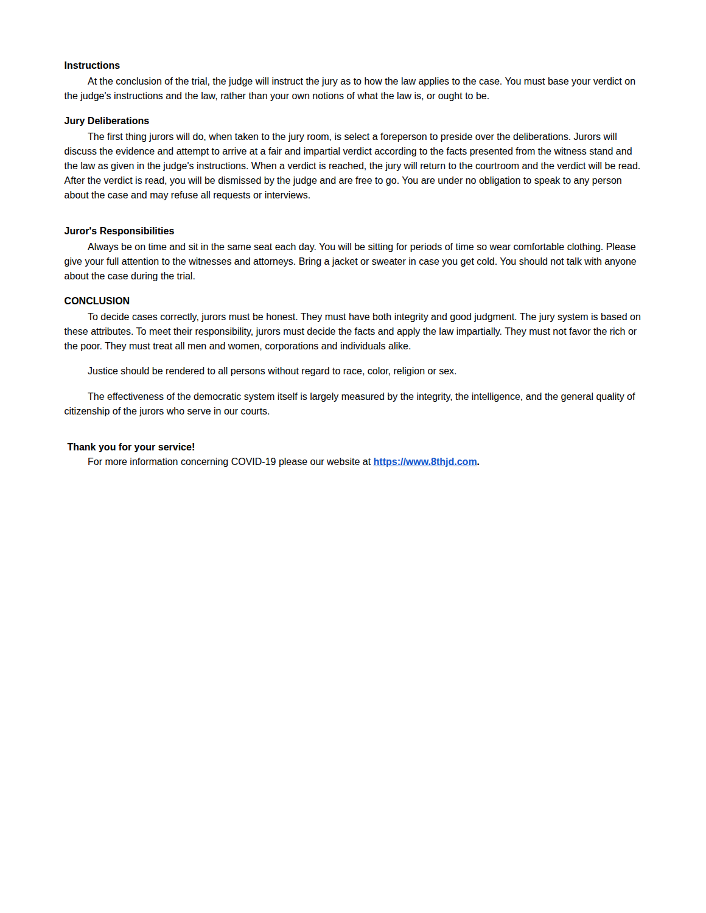Instructions
At the conclusion of the trial, the judge will instruct the jury as to how the law applies to the case. You must base your verdict on the judge's instructions and the law, rather than your own notions of what the law is, or ought to be.
Jury Deliberations
The first thing jurors will do, when taken to the jury room, is select a foreperson to preside over the deliberations. Jurors will discuss the evidence and attempt to arrive at a fair and impartial verdict according to the facts presented from the witness stand and the law as given in the judge's instructions. When a verdict is reached, the jury will return to the courtroom and the verdict will be read. After the verdict is read, you will be dismissed by the judge and are free to go. You are under no obligation to speak to any person about the case and may refuse all requests or interviews.
Juror's Responsibilities
Always be on time and sit in the same seat each day. You will be sitting for periods of time so wear comfortable clothing. Please give your full attention to the witnesses and attorneys. Bring a jacket or sweater in case you get cold. You should not talk with anyone about the case during the trial.
CONCLUSION
To decide cases correctly, jurors must be honest. They must have both integrity and good judgment. The jury system is based on these attributes. To meet their responsibility, jurors must decide the facts and apply the law impartially. They must not favor the rich or the poor. They must treat all men and women, corporations and individuals alike.
Justice should be rendered to all persons without regard to race, color, religion or sex.
The effectiveness of the democratic system itself is largely measured by the integrity, the intelligence, and the general quality of citizenship of the jurors who serve in our courts.
Thank you for your service!
For more information concerning COVID-19 please our website at https://www.8thjd.com.